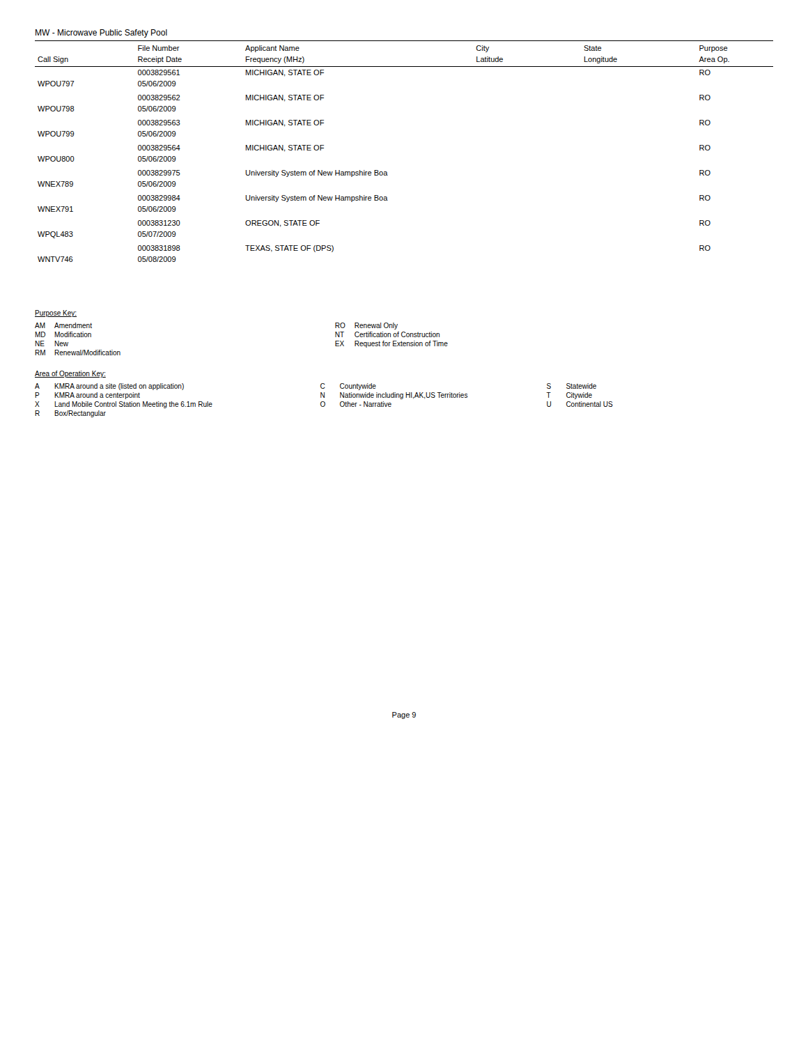MW - Microwave Public Safety Pool
| | File Number | Applicant Name | City | State | Purpose |
| --- | --- | --- | --- | --- | --- |
| Call Sign | Receipt Date | Frequency (MHz) | Latitude | Longitude | Area Op. |
| | 0003829561 | MICHIGAN, STATE OF | | | RO |
| WPOU797 | 05/06/2009 | | | | |
| | 0003829562 | MICHIGAN, STATE OF | | | RO |
| WPOU798 | 05/06/2009 | | | | |
| | 0003829563 | MICHIGAN, STATE OF | | | RO |
| WPOU799 | 05/06/2009 | | | | |
| | 0003829564 | MICHIGAN, STATE OF | | | RO |
| WPOU800 | 05/06/2009 | | | | |
| | 0003829975 | University System of New Hampshire Boa | | | RO |
| WNEX789 | 05/06/2009 | | | | |
| | 0003829984 | University System of New Hampshire Boa | | | RO |
| WNEX791 | 05/06/2009 | | | | |
| | 0003831230 | OREGON, STATE OF | | | RO |
| WPQL483 | 05/07/2009 | | | | |
| | 0003831898 | TEXAS, STATE OF (DPS) | | | RO |
| WNTV746 | 05/08/2009 | | | | |
Purpose Key:
| AM | Amendment | RO | Renewal Only |
| MD | Modification | NT | Certification of Construction |
| NE | New | EX | Request for Extension of Time |
| RM | Renewal/Modification | | |
Area of Operation Key:
| A | KMRA around a site (listed on application) | C | Countywide | S | Statewide |
| P | KMRA around a centerpoint | N | Nationwide including HI,AK,US Territories | T | Citywide |
| X | Land Mobile Control Station Meeting the 6.1m Rule | O | Other - Narrative | U | Continental US |
| R | Box/Rectangular | | | | |
Page 9